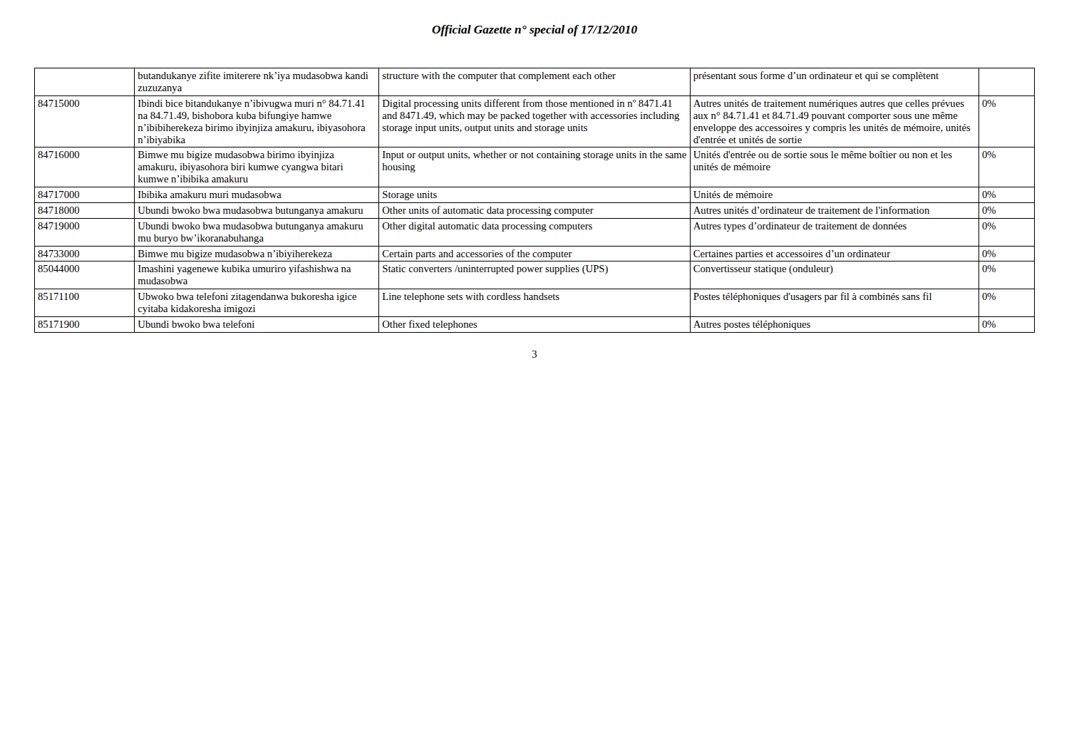Official Gazette n° special of 17/12/2010
| | butandukanye zifite imiterere nk’iya mudasobwa kandi zuzuzanya | structure with the computer that complement each other | présentant sous forme d’un ordinateur et qui se complètent | |
| 84715000 | Ibindi bice bitandukanye n’ibivugwa muri n° 84.71.41 na 84.71.49, bishobora kuba bifungiye hamwe n’ibibiherekeza birimo ibyinjiza amakuru, ibiyasohora n’ibiyabika | Digital processing units different from those mentioned in nº 8471.41 and 8471.49, which may be packed together with accessories including storage input units, output units and storage units | Autres unités de traitement numériques autres que celles prévues aux n° 84.71.41 et 84.71.49 pouvant comporter sous une même enveloppe des accessoires y compris les unités de mémoire, unités d'entrée et unités de sortie | 0% |
| 84716000 | Bimwe mu bigize mudasobwa birimo ibyinjiza amakuru, ibiyasohora biri kumwe cyangwa bitari kumwe n’ibibika amakuru | Input or output units, whether or not containing storage units in the same housing | Unités d'entrée ou de sortie sous le même boîtier ou non et les unités de mémoire | 0% |
| 84717000 | Ibibika amakuru muri mudasobwa | Storage units | Unités de mémoire | 0% |
| 84718000 | Ubundi bwoko bwa mudasobwa butunganya amakuru | Other units of automatic data processing computer | Autres unités d’ordinateur de traitement de l'information | 0% |
| 84719000 | Ubundi bwoko bwa mudasobwa butunganya amakuru mu buryo bw’ikoranabuhanga | Other digital automatic data processing computers | Autres types d’ordinateur de traitement de données | 0% |
| 84733000 | Bimwe mu bigize mudasobwa n’ibiyiherekeza | Certain parts and accessories of the computer | Certaines parties et accessoires d’un ordinateur | 0% |
| 85044000 | Imashini yagenewe kubika umuriro yifashishwa na mudasobwa | Static converters /uninterrupted power supplies (UPS) | Convertisseur statique (onduleur) | 0% |
| 85171100 | Ubwoko bwa telefoni zitagendanwa bukoresha igice cyitaba kidakoresha imigozi | Line telephone sets with cordless handsets | Postes téléphoniques d'usagers par fil à combinés sans fil | 0% |
| 85171900 | Ubundi bwoko bwa telefoni | Other fixed telephones | Autres postes téléphoniques | 0% |
3